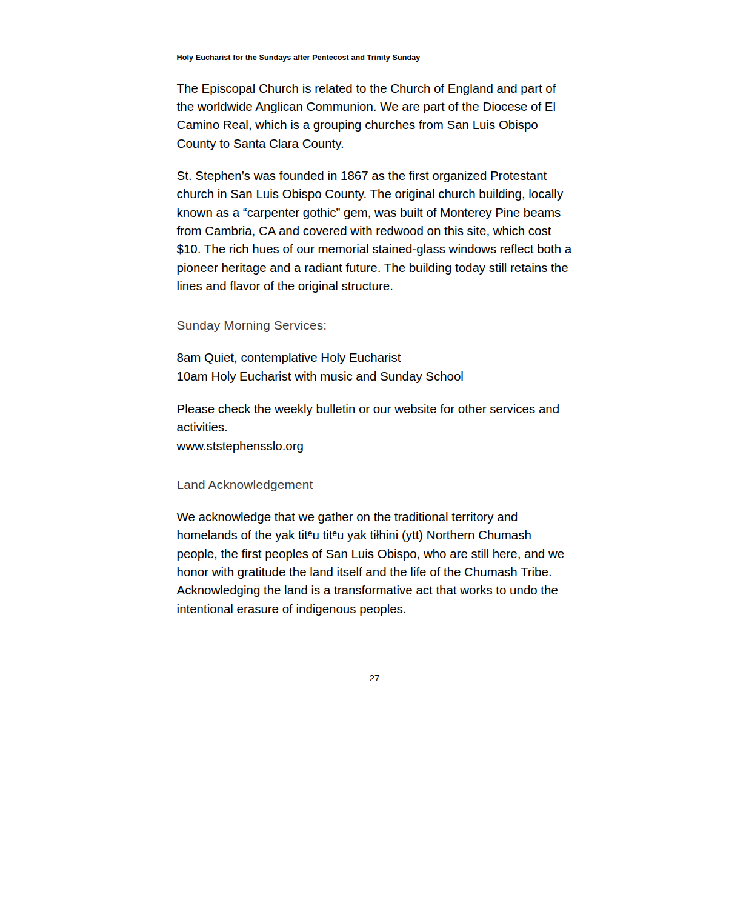Holy Eucharist for the Sundays after Pentecost and Trinity Sunday
The Episcopal Church is related to the Church of England and part of the worldwide Anglican Communion. We are part of the Diocese of El Camino Real, which is a grouping churches from San Luis Obispo County to Santa Clara County.
St. Stephen’s was founded in 1867 as the first organized Protestant church in San Luis Obispo County. The original church building, locally known as a “carpenter gothic” gem, was built of Monterey Pine beams from Cambria, CA and covered with redwood on this site, which cost $10. The rich hues of our memorial stained-glass windows reflect both a pioneer heritage and a radiant future. The building today still retains the lines and flavor of the original structure.
Sunday Morning Services:
8am Quiet, contemplative Holy Eucharist
10am Holy Eucharist with music and Sunday School
Please check the weekly bulletin or our website for other services and activities.
www.ststephensslo.org
Land Acknowledgement
We acknowledge that we gather on the traditional territory and homelands of the yak titᵉu titᵉu yak tiłhini (ytt) Northern Chumash people, the first peoples of San Luis Obispo, who are still here, and we honor with gratitude the land itself and the life of the Chumash Tribe. Acknowledging the land is a transformative act that works to undo the intentional erasure of indigenous peoples.
27